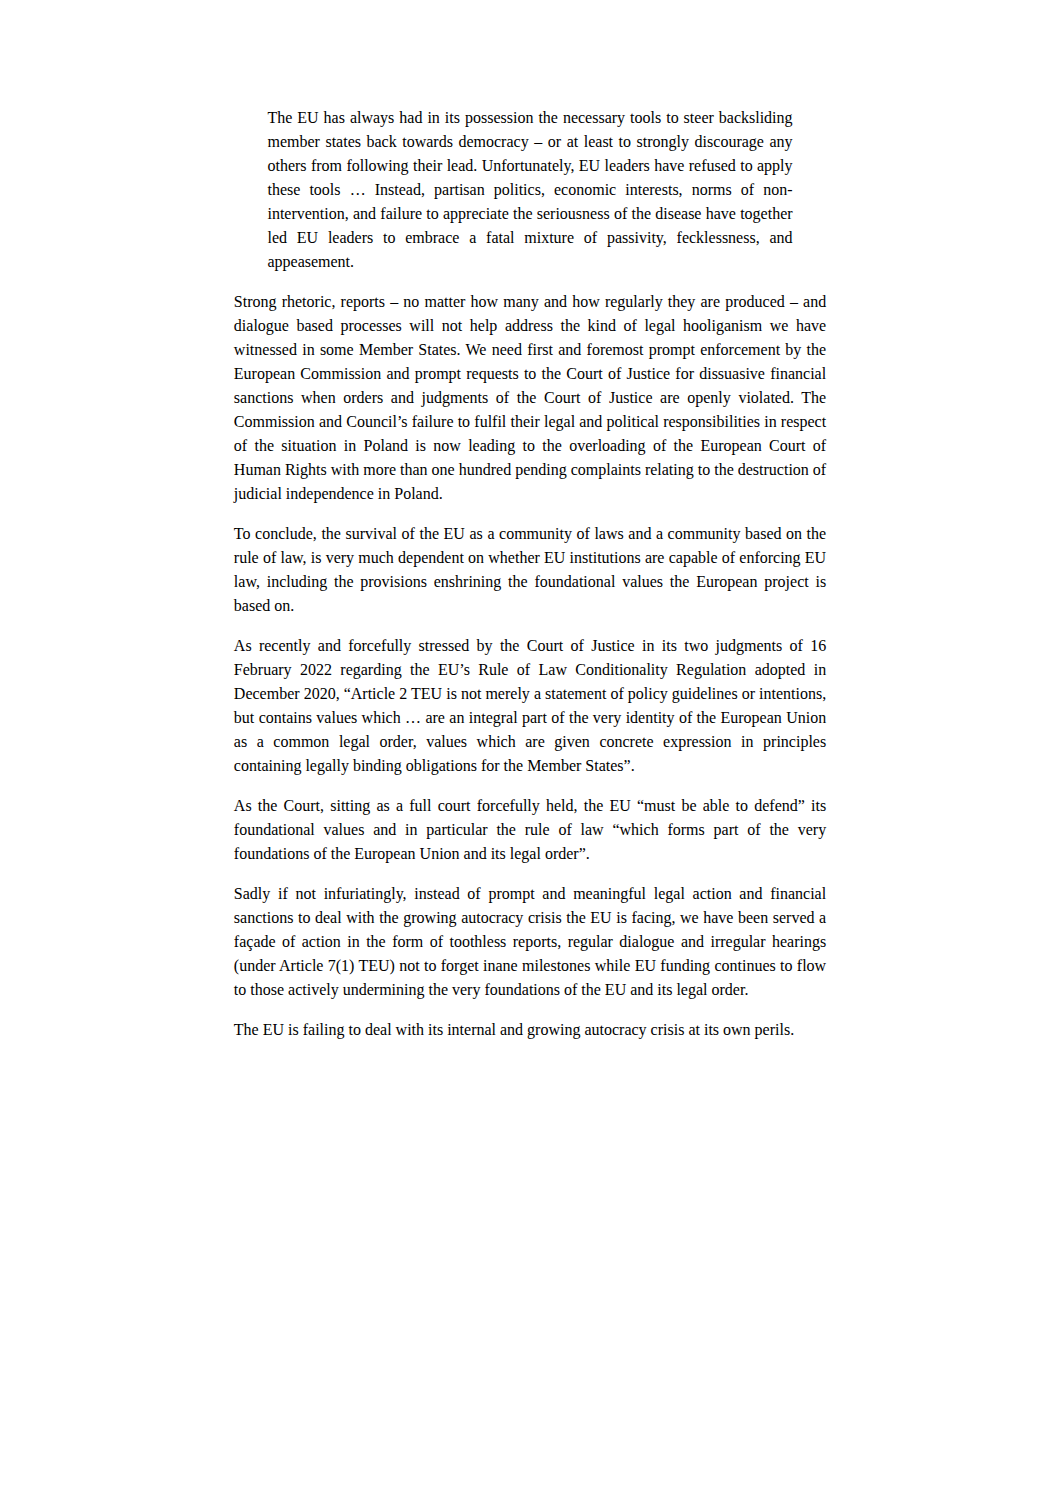The EU has always had in its possession the necessary tools to steer backsliding member states back towards democracy – or at least to strongly discourage any others from following their lead. Unfortunately, EU leaders have refused to apply these tools … Instead, partisan politics, economic interests, norms of non-intervention, and failure to appreciate the seriousness of the disease have together led EU leaders to embrace a fatal mixture of passivity, fecklessness, and appeasement.
Strong rhetoric, reports – no matter how many and how regularly they are produced – and dialogue based processes will not help address the kind of legal hooliganism we have witnessed in some Member States. We need first and foremost prompt enforcement by the European Commission and prompt requests to the Court of Justice for dissuasive financial sanctions when orders and judgments of the Court of Justice are openly violated. The Commission and Council’s failure to fulfil their legal and political responsibilities in respect of the situation in Poland is now leading to the overloading of the European Court of Human Rights with more than one hundred pending complaints relating to the destruction of judicial independence in Poland.
To conclude, the survival of the EU as a community of laws and a community based on the rule of law, is very much dependent on whether EU institutions are capable of enforcing EU law, including the provisions enshrining the foundational values the European project is based on.
As recently and forcefully stressed by the Court of Justice in its two judgments of 16 February 2022 regarding the EU’s Rule of Law Conditionality Regulation adopted in December 2020, “Article 2 TEU is not merely a statement of policy guidelines or intentions, but contains values which … are an integral part of the very identity of the European Union as a common legal order, values which are given concrete expression in principles containing legally binding obligations for the Member States”.
As the Court, sitting as a full court forcefully held, the EU “must be able to defend” its foundational values and in particular the rule of law “which forms part of the very foundations of the European Union and its legal order”.
Sadly if not infuriatingly, instead of prompt and meaningful legal action and financial sanctions to deal with the growing autocracy crisis the EU is facing, we have been served a façade of action in the form of toothless reports, regular dialogue and irregular hearings (under Article 7(1) TEU) not to forget inane milestones while EU funding continues to flow to those actively undermining the very foundations of the EU and its legal order.
The EU is failing to deal with its internal and growing autocracy crisis at its own perils.